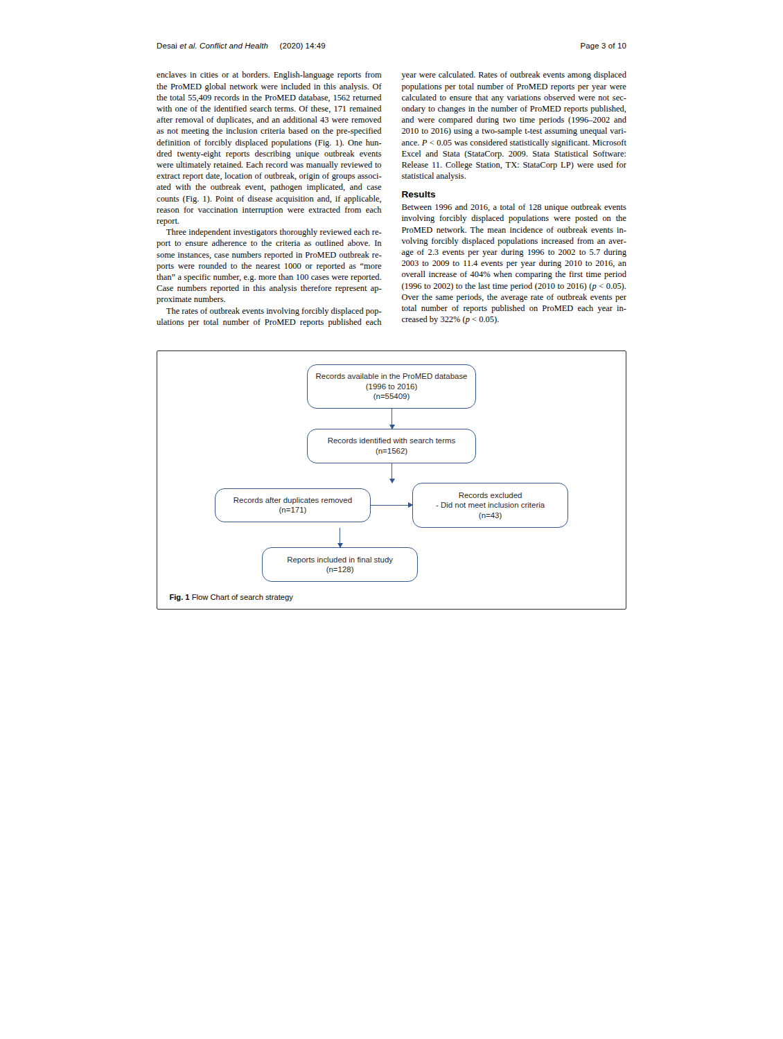Desai et al. Conflict and Health (2020) 14:49
Page 3 of 10
enclaves in cities or at borders. English-language reports from the ProMED global network were included in this analysis. Of the total 55,409 records in the ProMED database, 1562 returned with one of the identified search terms. Of these, 171 remained after removal of duplicates, and an additional 43 were removed as not meeting the inclusion criteria based on the pre-specified definition of forcibly displaced populations (Fig. 1). One hundred twenty-eight reports describing unique outbreak events were ultimately retained. Each record was manually reviewed to extract report date, location of outbreak, origin of groups associated with the outbreak event, pathogen implicated, and case counts (Fig. 1). Point of disease acquisition and, if applicable, reason for vaccination interruption were extracted from each report.
Three independent investigators thoroughly reviewed each report to ensure adherence to the criteria as outlined above. In some instances, case numbers reported in ProMED outbreak reports were rounded to the nearest 1000 or reported as “more than” a specific number, e.g. more than 100 cases were reported. Case numbers reported in this analysis therefore represent approximate numbers.
The rates of outbreak events involving forcibly displaced populations per total number of ProMED reports published each year were calculated. Rates of outbreak events among displaced populations per total number of ProMED reports per year were calculated to ensure that any variations observed were not secondary to changes in the number of ProMED reports published, and were compared during two time periods (1996–2002 and 2010 to 2016) using a two-sample t-test assuming unequal variance. P < 0.05 was considered statistically significant. Microsoft Excel and Stata (StataCorp. 2009. Stata Statistical Software: Release 11. College Station, TX: StataCorp LP) were used for statistical analysis.
Results
Between 1996 and 2016, a total of 128 unique outbreak events involving forcibly displaced populations were posted on the ProMED network. The mean incidence of outbreak events involving forcibly displaced populations increased from an average of 2.3 events per year during 1996 to 2002 to 5.7 during 2003 to 2009 to 11.4 events per year during 2010 to 2016, an overall increase of 404% when comparing the first time period (1996 to 2002) to the last time period (2010 to 2016) (p < 0.05). Over the same periods, the average rate of outbreak events per total number of reports published on ProMED each year increased by 322% (p < 0.05).
Records available in the ProMED database (1996 to 2016)
(n=55409)
Records identified with search terms
(n=1562)
Records after duplicates removed (n=171)
Records excluded
- Did not meet inclusion criteria
(n=43)
Reports included in final study
(n=128)
Fig. 1 Flow Chart of search strategy